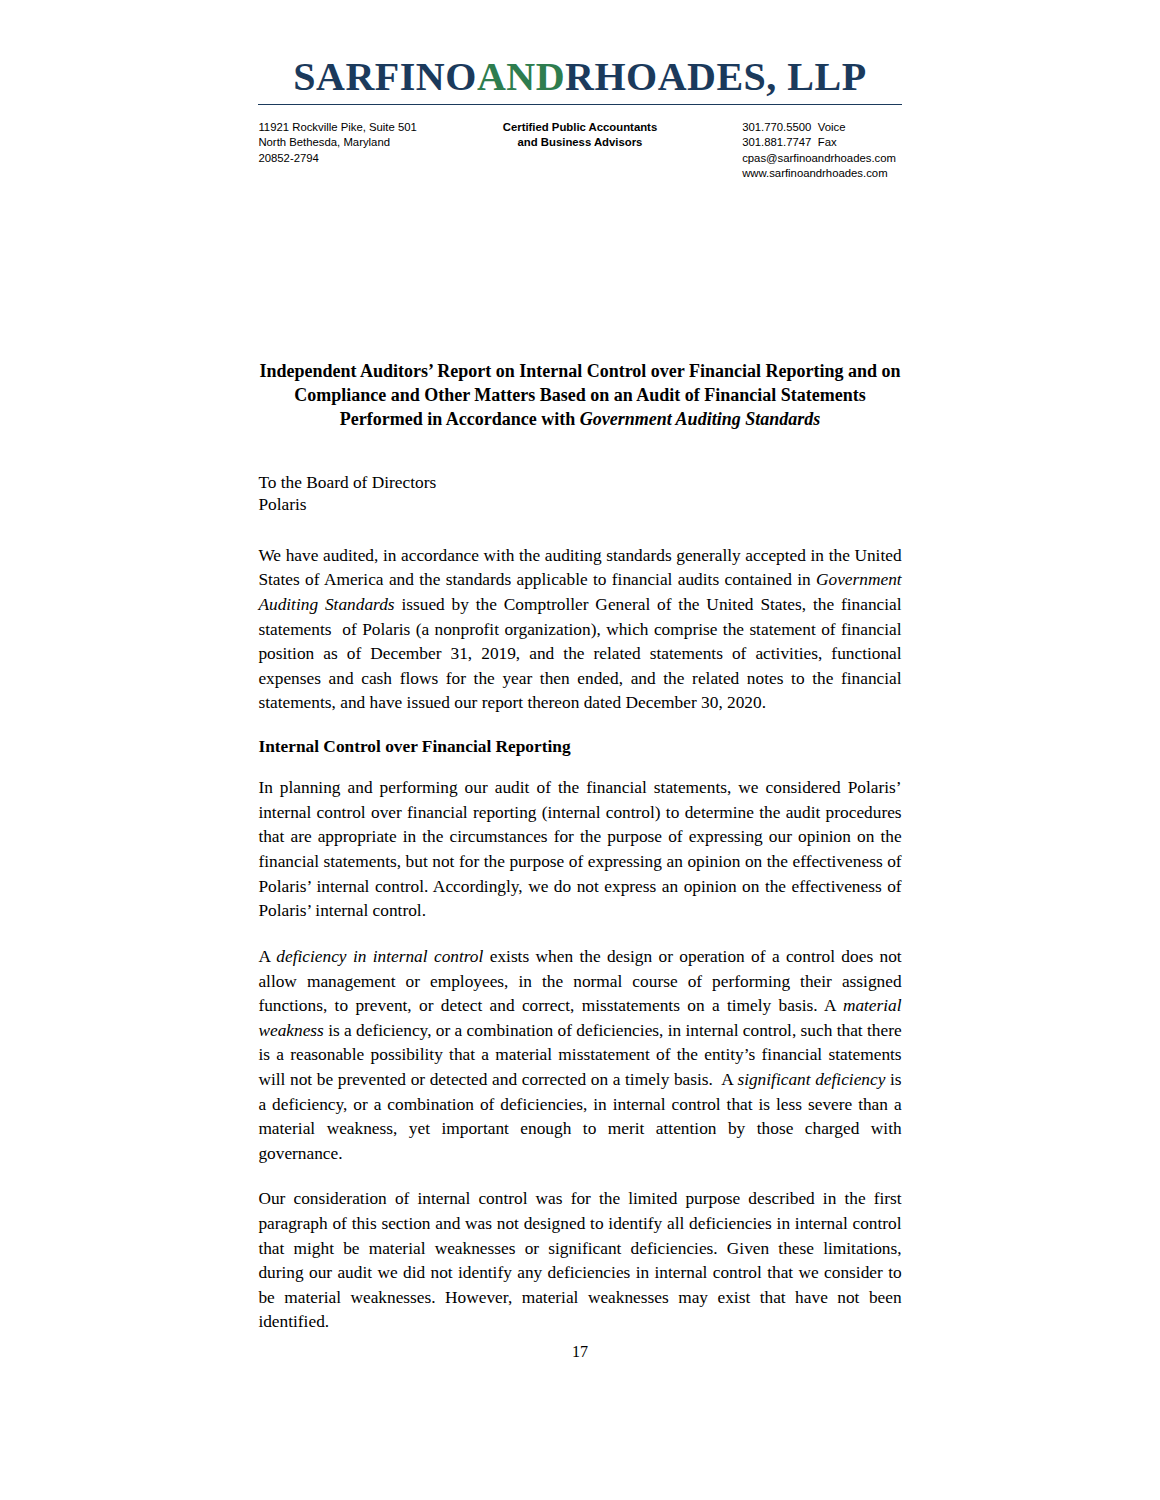SARFINO AND RHOADES, LLP
| 11921 Rockville Pike, Suite 501 North Bethesda, Maryland 20852-2794 | Certified Public Accountants and Business Advisors | 301.770.5500 Voice 301.881.7747 Fax cpas@sarfinoandrhoades.com www.sarfinoandrhoades.com |
Independent Auditors’ Report on Internal Control over Financial Reporting and on Compliance and Other Matters Based on an Audit of Financial Statements Performed in Accordance with Government Auditing Standards
To the Board of Directors
Polaris
We have audited, in accordance with the auditing standards generally accepted in the United States of America and the standards applicable to financial audits contained in Government Auditing Standards issued by the Comptroller General of the United States, the financial statements of Polaris (a nonprofit organization), which comprise the statement of financial position as of December 31, 2019, and the related statements of activities, functional expenses and cash flows for the year then ended, and the related notes to the financial statements, and have issued our report thereon dated December 30, 2020.
Internal Control over Financial Reporting
In planning and performing our audit of the financial statements, we considered Polaris’ internal control over financial reporting (internal control) to determine the audit procedures that are appropriate in the circumstances for the purpose of expressing our opinion on the financial statements, but not for the purpose of expressing an opinion on the effectiveness of Polaris’ internal control. Accordingly, we do not express an opinion on the effectiveness of Polaris’ internal control.
A deficiency in internal control exists when the design or operation of a control does not allow management or employees, in the normal course of performing their assigned functions, to prevent, or detect and correct, misstatements on a timely basis. A material weakness is a deficiency, or a combination of deficiencies, in internal control, such that there is a reasonable possibility that a material misstatement of the entity’s financial statements will not be prevented or detected and corrected on a timely basis. A significant deficiency is a deficiency, or a combination of deficiencies, in internal control that is less severe than a material weakness, yet important enough to merit attention by those charged with governance.
Our consideration of internal control was for the limited purpose described in the first paragraph of this section and was not designed to identify all deficiencies in internal control that might be material weaknesses or significant deficiencies. Given these limitations, during our audit we did not identify any deficiencies in internal control that we consider to be material weaknesses. However, material weaknesses may exist that have not been identified.
17